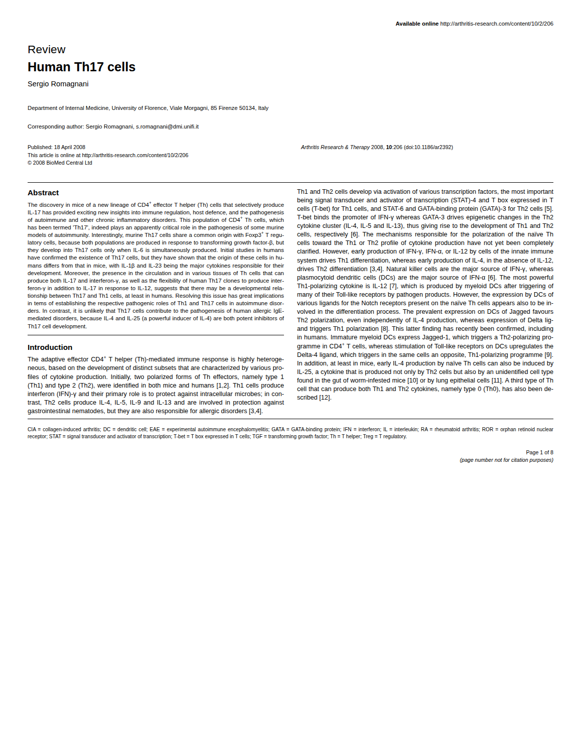Available online http://arthritis-research.com/content/10/2/206
Review
Human Th17 cells
Sergio Romagnani
Department of Internal Medicine, University of Florence, Viale Morgagni, 85 Firenze 50134, Italy
Corresponding author: Sergio Romagnani, s.romagnani@dmi.unifi.it
Published: 18 April 2008
This article is online at http://arthritis-research.com/content/10/2/206
© 2008 BioMed Central Ltd
Arthritis Research & Therapy 2008, 10:206 (doi:10.1186/ar2392)
Abstract
The discovery in mice of a new lineage of CD4+ effector T helper (Th) cells that selectively produce IL-17 has provided exciting new insights into immune regulation, host defence, and the pathogenesis of autoimmune and other chronic inflammatory disorders. This population of CD4+ Th cells, which has been termed 'Th17', indeed plays an apparently critical role in the pathogenesis of some murine models of autoimmunity. Interestingly, murine Th17 cells share a common origin with Foxp3+ T regulatory cells, because both populations are produced in response to transforming growth factor-β, but they develop into Th17 cells only when IL-6 is simultaneously produced. Initial studies in humans have confirmed the existence of Th17 cells, but they have shown that the origin of these cells in humans differs from that in mice, with IL-1β and IL-23 being the major cytokines responsible for their development. Moreover, the presence in the circulation and in various tissues of Th cells that can produce both IL-17 and interferon-γ, as well as the flexibility of human Th17 clones to produce interferon-γ in addition to IL-17 in response to IL-12, suggests that there may be a developmental relationship between Th17 and Th1 cells, at least in humans. Resolving this issue has great implications in tems of establishing the respective pathogenic roles of Th1 and Th17 cells in autoimmune disorders. In contrast, it is unlikely that Th17 cells contribute to the pathogenesis of human allergic IgE-mediated disorders, because IL-4 and IL-25 (a powerful inducer of IL-4) are both potent inhibitors of Th17 cell development.
Introduction
The adaptive effector CD4+ T helper (Th)-mediated immune response is highly heterogeneous, based on the development of distinct subsets that are characterized by various profiles of cytokine production. Initially, two polarized forms of Th effectors, namely type 1 (Th1) and type 2 (Th2), were identified in both mice and humans [1,2]. Th1 cells produce interferon (IFN)-γ and their primary role is to protect against intracellular microbes; in contrast, Th2 cells produce IL-4, IL-5, IL-9 and IL-13 and are involved in protection against gastrointestinal nematodes, but they are also responsible for allergic disorders [3,4].
Th1 and Th2 cells develop via activation of various transcription factors, the most important being signal transducer and activator of transcription (STAT)-4 and T box expressed in T cells (T-bet) for Th1 cells, and STAT-6 and GATA-binding protein (GATA)-3 for Th2 cells [5]. T-bet binds the promoter of IFN-γ whereas GATA-3 drives epigenetic changes in the Th2 cytokine cluster (IL-4, IL-5 and IL-13), thus giving rise to the development of Th1 and Th2 cells, respectively [6]. The mechanisms responsible for the polarization of the naïve Th cells toward the Th1 or Th2 profile of cytokine production have not yet been completely clarified. However, early production of IFN-γ, IFN-α, or IL-12 by cells of the innate immune system drives Th1 differentiation, whereas early production of IL-4, in the absence of IL-12, drives Th2 differentiation [3,4]. Natural killer cells are the major source of IFN-γ, whereas plasmocytoid dendritic cells (DCs) are the major source of IFN-α [6]. The most powerful Th1-polarizing cytokine is IL-12 [7], which is produced by myeloid DCs after triggering of many of their Toll-like receptors by pathogen products. However, the expression by DCs of various ligands for the Notch receptors present on the naïve Th cells appears also to be involved in the differentiation process. The prevalent expression on DCs of Jagged favours Th2 polarization, even independently of IL-4 production, whereas expression of Delta ligand triggers Th1 polarization [8]. This latter finding has recently been confirmed, including in humans. Immature myeloid DCs express Jagged-1, which triggers a Th2-polarizing programme in CD4+ T cells, whereas stimulation of Toll-like receptors on DCs upregulates the Delta-4 ligand, which triggers in the same cells an opposite, Th1-polarizing programme [9]. In addition, at least in mice, early IL-4 production by naïve Th cells can also be induced by IL-25, a cytokine that is produced not only by Th2 cells but also by an unidentified cell type found in the gut of worm-infested mice [10] or by lung epithelial cells [11]. A third type of Th cell that can produce both Th1 and Th2 cytokines, namely type 0 (Th0), has also been described [12].
CIA = collagen-induced arthritis; DC = dendritic cell; EAE = experimental autoimmune encephalomyelitis; GATA = GATA-binding protein; IFN = interferon; IL = interleukin; RA = rheumatoid arthritis; ROR = orphan retinoid nuclear receptor; STAT = signal transducer and activator of transcription; T-bet = T box expressed in T cells; TGF = transforming growth factor; Th = T helper; Treg = T regulatory.
Page 1 of 8
(page number not for citation purposes)